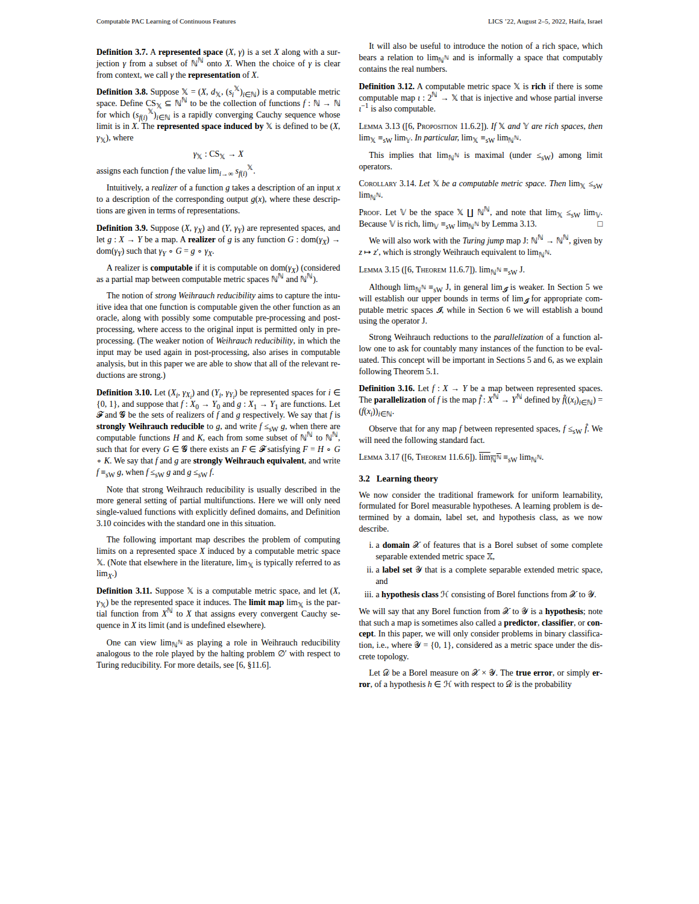Computable PAC Learning of Continuous Features LICS ’22, August 2–5, 2022, Haifa, Israel
Definition 3.7. A represented space (X, γ) is a set X along with a surjection γ from a subset of ℕℕ onto X. When the choice of γ is clear from context, we call γ the representation of X.
Definition 3.8. Suppose 𝕏 = (X, d𝕏, (si𝕏)i∈ℕ) is a computable metric space. Define CS𝕏 ⊆ ℕℕ to be the collection of functions f : ℕ → ℕ for which (sf(i)𝕏)i∈ℕ is a rapidly converging Cauchy sequence whose limit is in X. The represented space induced by 𝕏 is defined to be (X, γ𝕏), where
γ𝕏 : CS𝕏 → X
assigns each function f the value limi→∞ sf(i)𝕏.
Intuitively, a realizer of a function g takes a description of an input x to a description of the corresponding output g(x), where these descriptions are given in terms of representations.
Definition 3.9. Suppose (X, γX) and (Y, γY) are represented spaces, and let g : X → Y be a map. A realizer of g is any function G : dom(γX) → dom(γY) such that γY ∘ G = g ∘ γX.
A realizer is computable if it is computable on dom(γX) (considered as a partial map between computable metric spaces ℕℕ and ℕℕ).
The notion of strong Weihrauch reducibility aims to capture the intuitive idea that one function is computable given the other function as an oracle, along with possibly some computable pre-processing and post-processing, where access to the original input is permitted only in pre-processing. (The weaker notion of Weihrauch reducibility, in which the input may be used again in post-processing, also arises in computable analysis, but in this paper we are able to show that all of the relevant reductions are strong.)
Definition 3.10. Let (Xi, γXi) and (Yi, γYi) be represented spaces for i ∈ {0, 1}, and suppose that f : X0 → Y0 and g : X1 → Y1 are functions. Let 𝓕 and 𝓖 be the sets of realizers of f and g respectively. We say that f is strongly Weihrauch reducible to g, and write f ≤sW g, when there are computable functions H and K, each from some subset of ℕℕ to ℕℕ, such that for every G ∈ 𝓖 there exists an F ∈ 𝓕 satisfying F = H ∘ G ∘ K. We say that f and g are strongly Weihrauch equivalent, and write f ≡sW g, when f ≤sW g and g ≤sW f.
Note that strong Weihrauch reducibility is usually described in the more general setting of partial multifunctions. Here we will only need single-valued functions with explicitly defined domains, and Definition 3.10 coincides with the standard one in this situation.
The following important map describes the problem of computing limits on a represented space X induced by a computable metric space 𝕏. (Note that elsewhere in the literature, lim𝕏 is typically referred to as limX.)
Definition 3.11. Suppose 𝕏 is a computable metric space, and let (X, γ𝕏) be the represented space it induces. The limit map lim𝕏 is the partial function from Xℕ to X that assigns every convergent Cauchy sequence in X its limit (and is undefined elsewhere).
One can view limℕℕ as playing a role in Weihrauch reducibility analogous to the role played by the halting problem ∅′ with respect to Turing reducibility. For more details, see [6, §11.6].
It will also be useful to introduce the notion of a rich space, which bears a relation to limℕℕ and is informally a space that computably contains the real numbers.
Definition 3.12. A computable metric space 𝕏 is rich if there is some computable map ι : 2ℕ → 𝕏 that is injective and whose partial inverse ι−1 is also computable.
Lemma 3.13 ([6, Proposition 11.6.2]). If 𝕏 and 𝕐 are rich spaces, then lim𝕏 ≡sW lim𝕐. In particular, lim𝕏 ≡sW limℕℕ.
This implies that limℕℕ is maximal (under ≤sW) among limit operators.
Corollary 3.14. Let 𝕏 be a computable metric space. Then lim𝕏 ≤sW limℕℕ.
Proof. Let 𝕍 be the space 𝕏 ∐ ℕℕ, and note that lim𝕏 ≤sW lim𝕍. Because 𝕍 is rich, lim𝕍 ≡sW limℕℕ by Lemma 3.13. □
We will also work with the Turing jump map J: ℕℕ → ℕℕ, given by z ↦ z′, which is strongly Weihrauch equivalent to limℕℕ.
Lemma 3.15 ([6, Theorem 11.6.7]). limℕℕ ≡sW J.
Although limℕℕ ≡sW J, in general lim𝓘 is weaker. In Section 5 we will establish our upper bounds in terms of lim𝓘 for appropriate computable metric spaces 𝓘, while in Section 6 we will establish a bound using the operator J.
Strong Weihrauch reductions to the parallelization of a function allow one to ask for countably many instances of the function to be evaluated. This concept will be important in Sections 5 and 6, as we explain following Theorem 5.1.
Definition 3.16. Let f : X → Y be a map between represented spaces. The parallelization of f is the map f̂ : Xℕ → Yℕ defined by f̂((xi)i∈ℕ) = (f(xi))i∈ℕ.
Observe that for any map f between represented spaces, f ≤sW f̂. We will need the following standard fact.
Lemma 3.17 ([6, Theorem 11.6.6]). limℕℕ ≡sW limℕℕ.
3.2 Learning theory
We now consider the traditional framework for uniform learnability, formulated for Borel measurable hypotheses. A learning problem is determined by a domain, label set, and hypothesis class, as we now describe.
a domain 𝒳 of features that is a Borel subset of some complete separable extended metric space 𝕏,
a label set 𝒴 that is a complete separable extended metric space, and
a hypothesis class ℋ consisting of Borel functions from 𝒳 to 𝒴.
We will say that any Borel function from 𝒳 to 𝒴 is a hypothesis; note that such a map is sometimes also called a predictor, classifier, or concept. In this paper, we will only consider problems in binary classification, i.e., where 𝒴 = {0, 1}, considered as a metric space under the discrete topology.
Let 𝒟 be a Borel measure on 𝒳 × 𝒴. The true error, or simply error, of a hypothesis h ∈ ℋ with respect to 𝒟 is the probability